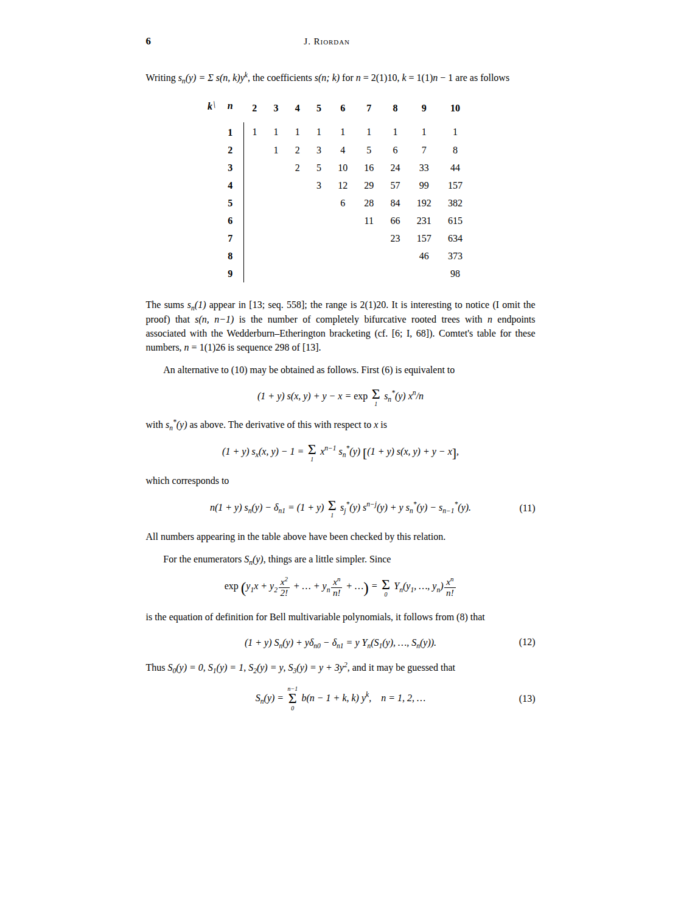6 J. Riordan
Writing sn(y) = Σ s(n, k)yk, the coefficients s(n; k) for n = 2(1)10, k = 1(1)n − 1 are as follows
| k \ n | 2 | 3 | 4 | 5 | 6 | 7 | 8 | 9 | 10 |
| --- | --- | --- | --- | --- | --- | --- | --- | --- | --- |
| 1 | 1 | 1 | 1 | 1 | 1 | 1 | 1 | 1 | 1 |
| 2 | | 1 | 2 | 3 | 4 | 5 | 6 | 7 | 8 |
| 3 | | | 2 | 5 | 10 | 16 | 24 | 33 | 44 |
| 4 | | | | 3 | 12 | 29 | 57 | 99 | 157 |
| 5 | | | | | 6 | 28 | 84 | 192 | 382 |
| 6 | | | | | | 11 | 66 | 231 | 615 |
| 7 | | | | | | | 23 | 157 | 634 |
| 8 | | | | | | | | 46 | 373 |
| 9 | | | | | | | | | 98 |
The sums sn(1) appear in [13; seq. 558]; the range is 2(1)20. It is interesting to notice (I omit the proof) that s(n, n−1) is the number of completely bifurcative rooted trees with n endpoints associated with the Wedderburn–Etherington bracketing (cf. [6; I, 68]). Comtet's table for these numbers, n = 1(1)26 is sequence 298 of [13].
An alternative to (10) may be obtained as follows. First (6) is equivalent to
(1 + y) s(x, y) + y − x = exp Σ 1 sn*(y) xn/n
with sn*(y) as above. The derivative of this with respect to x is
(1 + y) sx(x, y) − 1 = Σ 1 xn−1 sn*(y) [(1 + y) s(x, y) + y − x],
which corresponds to
n(1 + y) sn(y) − δn1 = (1 + y) Σ 1 sj*(y) sn−j(y) + y sn*(y) − sn−1*(y).
(11)
All numbers appearing in the table above have been checked by this relation.
For the enumerators Sn(y), things are a little simpler. Since
exp (y1x + y2x22! + … + ynxn n! + …) = Σ 0 Yn(y1, …, yn)xn n!
is the equation of definition for Bell multivariable polynomials, it follows from (8) that
(1 + y) Sn(y) + yδn0 − δn1 = y Yn(S1(y), …, Sn(y)).
(12)
Thus S0(y) = 0, S1(y) = 1, S2(y) = y, S3(y) = y + 3y2, and it may be guessed that
Sn(y) = n−1 Σ 0 b(n − 1 + k, k) yk, n = 1, 2, …
(13)